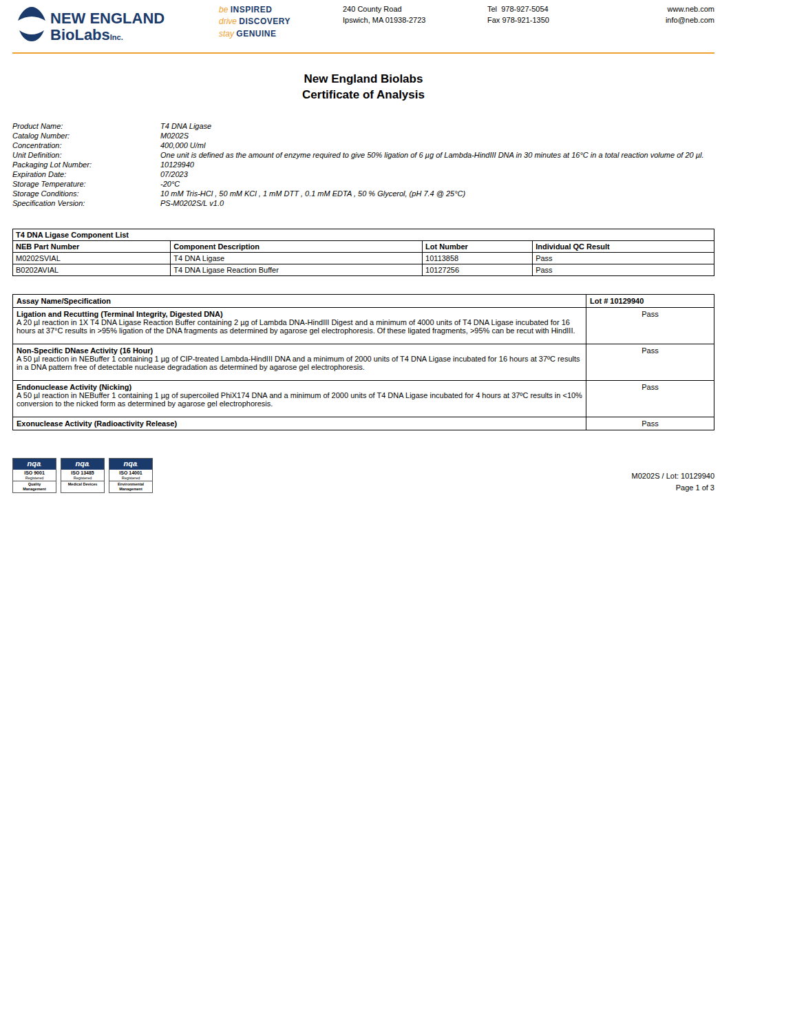be INSPIRED
drive DISCOVERY
stay GENUINE
240 County Road
Ipswich, MA 01938-2723
Tel 978-927-5054
Fax 978-921-1350
www.neb.com
info@neb.com
New England Biolabs
Certificate of Analysis
| Product Name: | T4 DNA Ligase |
| Catalog Number: | M0202S |
| Concentration: | 400,000 U/ml |
| Unit Definition: | One unit is defined as the amount of enzyme required to give 50% ligation of 6 µg of Lambda-HindIII DNA in 30 minutes at 16°C in a total reaction volume of 20 µl. |
| Packaging Lot Number: | 10129940 |
| Expiration Date: | 07/2023 |
| Storage Temperature: | -20°C |
| Storage Conditions: | 10 mM Tris-HCl , 50 mM KCl , 1 mM DTT , 0.1 mM EDTA , 50 % Glycerol, (pH 7.4 @ 25°C) |
| Specification Version: | PS-M0202S/L v1.0 |
| T4 DNA Ligase Component List |
| --- |
| NEB Part Number | Component Description | Lot Number | Individual QC Result |
| M0202SVIAL | T4 DNA Ligase | 10113858 | Pass |
| B0202AVIAL | T4 DNA Ligase Reaction Buffer | 10127256 | Pass |
| Assay Name/Specification | Lot # 10129940 |
| --- | --- |
| Ligation and Recutting (Terminal Integrity, Digested DNA) A 20 µl reaction in 1X T4 DNA Ligase Reaction Buffer containing 2 µg of Lambda DNA-HindIII Digest and a minimum of 4000 units of T4 DNA Ligase incubated for 16 hours at 37°C results in >95% ligation of the DNA fragments as determined by agarose gel electrophoresis. Of these ligated fragments, >95% can be recut with HindIII. | Pass |
| Non-Specific DNase Activity (16 Hour) A 50 µl reaction in NEBuffer 1 containing 1 µg of CIP-treated Lambda-HindIII DNA and a minimum of 2000 units of T4 DNA Ligase incubated for 16 hours at 37ºC results in a DNA pattern free of detectable nuclease degradation as determined by agarose gel electrophoresis. | Pass |
| Endonuclease Activity (Nicking) A 50 µl reaction in NEBuffer 1 containing 1 µg of supercoiled PhiX174 DNA and a minimum of 2000 units of T4 DNA Ligase incubated for 4 hours at 37ºC results in <10% conversion to the nicked form as determined by agarose gel electrophoresis. | Pass |
| Exonuclease Activity (Radioactivity Release) | Pass |
nqa.
ISO 9001
Registered
Quality
Management
nqa.
ISO 13485
Registered
Medical Devices
nqa.
ISO 14001
Registered
Environmental
Management
M0202S / Lot: 10129940
Page 1 of 3